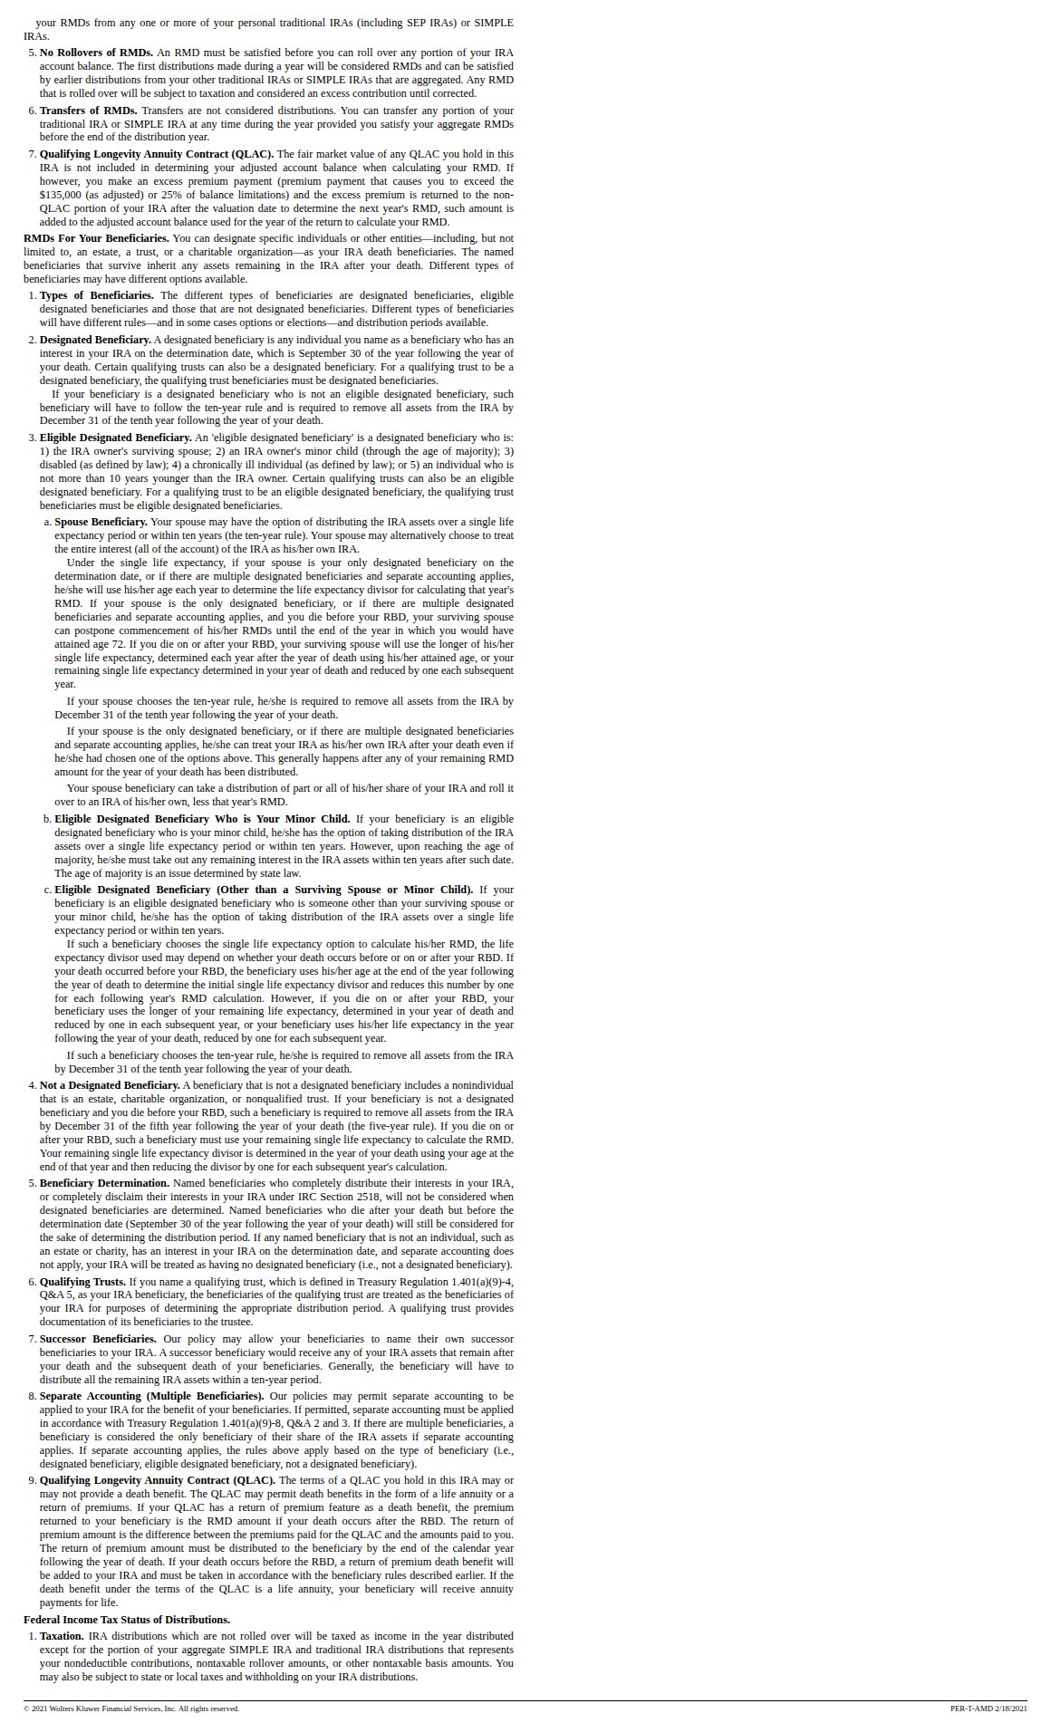your RMDs from any one or more of your personal traditional IRAs (including SEP IRAs) or SIMPLE IRAs.
No Rollovers of RMDs. An RMD must be satisfied before you can roll over any portion of your IRA account balance. The first distributions made during a year will be considered RMDs and can be satisfied by earlier distributions from your other traditional IRAs or SIMPLE IRAs that are aggregated. Any RMD that is rolled over will be subject to taxation and considered an excess contribution until corrected.
Transfers of RMDs. Transfers are not considered distributions. You can transfer any portion of your traditional IRA or SIMPLE IRA at any time during the year provided you satisfy your aggregate RMDs before the end of the distribution year.
Qualifying Longevity Annuity Contract (QLAC). The fair market value of any QLAC you hold in this IRA is not included in determining your adjusted account balance when calculating your RMD. If however, you make an excess premium payment (premium payment that causes you to exceed the $135,000 (as adjusted) or 25% of balance limitations) and the excess premium is returned to the non-QLAC portion of your IRA after the valuation date to determine the next year's RMD, such amount is added to the adjusted account balance used for the year of the return to calculate your RMD.
RMDs For Your Beneficiaries. You can designate specific individuals or other entities—including, but not limited to, an estate, a trust, or a charitable organization—as your IRA death beneficiaries. The named beneficiaries that survive inherit any assets remaining in the IRA after your death. Different types of beneficiaries may have different options available.
Types of Beneficiaries. The different types of beneficiaries are designated beneficiaries, eligible designated beneficiaries and those that are not designated beneficiaries. Different types of beneficiaries will have different rules—and in some cases options or elections—and distribution periods available.
Designated Beneficiary. A designated beneficiary is any individual you name as a beneficiary who has an interest in your IRA on the determination date, which is September 30 of the year following the year of your death. Certain qualifying trusts can also be a designated beneficiary. For a qualifying trust to be a designated beneficiary, the qualifying trust beneficiaries must be designated beneficiaries.
If your beneficiary is a designated beneficiary who is not an eligible designated beneficiary, such beneficiary will have to follow the ten-year rule and is required to remove all assets from the IRA by December 31 of the tenth year following the year of your death.
Eligible Designated Beneficiary. An 'eligible designated beneficiary' is a designated beneficiary who is: 1) the IRA owner's surviving spouse; 2) an IRA owner's minor child (through the age of majority); 3) disabled (as defined by law); 4) a chronically ill individual (as defined by law); or 5) an individual who is not more than 10 years younger than the IRA owner. Certain qualifying trusts can also be an eligible designated beneficiary. For a qualifying trust to be an eligible designated beneficiary, the qualifying trust beneficiaries must be eligible designated beneficiaries.
Spouse Beneficiary. Your spouse may have the option of distributing the IRA assets over a single life expectancy period or within ten years (the ten-year rule). Your spouse may alternatively choose to treat the entire interest (all of the account) of the IRA as his/her own IRA.
Under the single life expectancy, if your spouse is your only designated beneficiary on the determination date, or if there are multiple designated beneficiaries and separate accounting applies, he/she will use his/her age each year to determine the life expectancy divisor for calculating that year's RMD. If your spouse is the only designated beneficiary, or if there are multiple designated beneficiaries and separate accounting applies, and you die before your RBD, your surviving spouse can postpone commencement of his/her RMDs until the end of the year in which you would have attained age 72. If you die on or after your RBD, your surviving spouse will use the longer of his/her single life expectancy, determined each year after the year of death using his/her attained age, or your remaining single life expectancy determined in your year of death and reduced by one each subsequent year.
If your spouse chooses the ten-year rule, he/she is required to remove all assets from the IRA by December 31 of the tenth year following the year of your death.
If your spouse is the only designated beneficiary, or if there are multiple designated beneficiaries and separate accounting applies, he/she can treat your IRA as his/her own IRA after your death even if he/she had chosen one of the options above. This generally happens after any of your remaining RMD amount for the year of your death has been distributed.
Your spouse beneficiary can take a distribution of part or all of his/her share of your IRA and roll it over to an IRA of his/her own, less that year's RMD.
Eligible Designated Beneficiary Who is Your Minor Child. If your beneficiary is an eligible designated beneficiary who is your minor child, he/she has the option of taking distribution of the IRA assets over a single life expectancy period or within ten years. However, upon reaching the age of majority, he/she must take out any remaining interest in the IRA assets within ten years after such date. The age of majority is an issue determined by state law.
Eligible Designated Beneficiary (Other than a Surviving Spouse or Minor Child). If your beneficiary is an eligible designated beneficiary who is someone other than your surviving spouse or your minor child, he/she has the option of taking distribution of the IRA assets over a single life expectancy period or within ten years.
If such a beneficiary chooses the single life expectancy option to calculate his/her RMD, the life expectancy divisor used may depend on whether your death occurs before or on or after your RBD. If your death occurred before your RBD, the beneficiary uses his/her age at the end of the year following the year of death to determine the initial single life expectancy divisor and reduces this number by one for each following year's RMD calculation. However, if you die on or after your RBD, your beneficiary uses the longer of your remaining life expectancy, determined in your year of death and reduced by one in each subsequent year, or your beneficiary uses his/her life expectancy in the year following the year of your death, reduced by one for each subsequent year.
If such a beneficiary chooses the ten-year rule, he/she is required to remove all assets from the IRA by December 31 of the tenth year following the year of your death.
Not a Designated Beneficiary. A beneficiary that is not a designated beneficiary includes a nonindividual that is an estate, charitable organization, or nonqualified trust. If your beneficiary is not a designated beneficiary and you die before your RBD, such a beneficiary is required to remove all assets from the IRA by December 31 of the fifth year following the year of your death (the five-year rule). If you die on or after your RBD, such a beneficiary must use your remaining single life expectancy to calculate the RMD. Your remaining single life expectancy divisor is determined in the year of your death using your age at the end of that year and then reducing the divisor by one for each subsequent year's calculation.
Beneficiary Determination. Named beneficiaries who completely distribute their interests in your IRA, or completely disclaim their interests in your IRA under IRC Section 2518, will not be considered when designated beneficiaries are determined. Named beneficiaries who die after your death but before the determination date (September 30 of the year following the year of your death) will still be considered for the sake of determining the distribution period. If any named beneficiary that is not an individual, such as an estate or charity, has an interest in your IRA on the determination date, and separate accounting does not apply, your IRA will be treated as having no designated beneficiary (i.e., not a designated beneficiary).
Qualifying Trusts. If you name a qualifying trust, which is defined in Treasury Regulation 1.401(a)(9)-4, Q&A 5, as your IRA beneficiary, the beneficiaries of the qualifying trust are treated as the beneficiaries of your IRA for purposes of determining the appropriate distribution period. A qualifying trust provides documentation of its beneficiaries to the trustee.
Successor Beneficiaries. Our policy may allow your beneficiaries to name their own successor beneficiaries to your IRA. A successor beneficiary would receive any of your IRA assets that remain after your death and the subsequent death of your beneficiaries. Generally, the beneficiary will have to distribute all the remaining IRA assets within a ten-year period.
Separate Accounting (Multiple Beneficiaries). Our policies may permit separate accounting to be applied to your IRA for the benefit of your beneficiaries. If permitted, separate accounting must be applied in accordance with Treasury Regulation 1.401(a)(9)-8, Q&A 2 and 3. If there are multiple beneficiaries, a beneficiary is considered the only beneficiary of their share of the IRA assets if separate accounting applies. If separate accounting applies, the rules above apply based on the type of beneficiary (i.e., designated beneficiary, eligible designated beneficiary, not a designated beneficiary).
Qualifying Longevity Annuity Contract (QLAC). The terms of a QLAC you hold in this IRA may or may not provide a death benefit. The QLAC may permit death benefits in the form of a life annuity or a return of premiums. If your QLAC has a return of premium feature as a death benefit, the premium returned to your beneficiary is the RMD amount if your death occurs after the RBD. The return of premium amount is the difference between the premiums paid for the QLAC and the amounts paid to you. The return of premium amount must be distributed to the beneficiary by the end of the calendar year following the year of death. If your death occurs before the RBD, a return of premium death benefit will be added to your IRA and must be taken in accordance with the beneficiary rules described earlier. If the death benefit under the terms of the QLAC is a life annuity, your beneficiary will receive annuity payments for life.
Federal Income Tax Status of Distributions.
Taxation. IRA distributions which are not rolled over will be taxed as income in the year distributed except for the portion of your aggregate SIMPLE IRA and traditional IRA distributions that represents your nondeductible contributions, nontaxable rollover amounts, or other nontaxable basis amounts. You may also be subject to state or local taxes and withholding on your IRA distributions.
© 2021 Wolters Kluwer Financial Services, Inc. All rights reserved.
PER-T-AMD 2/18/2021